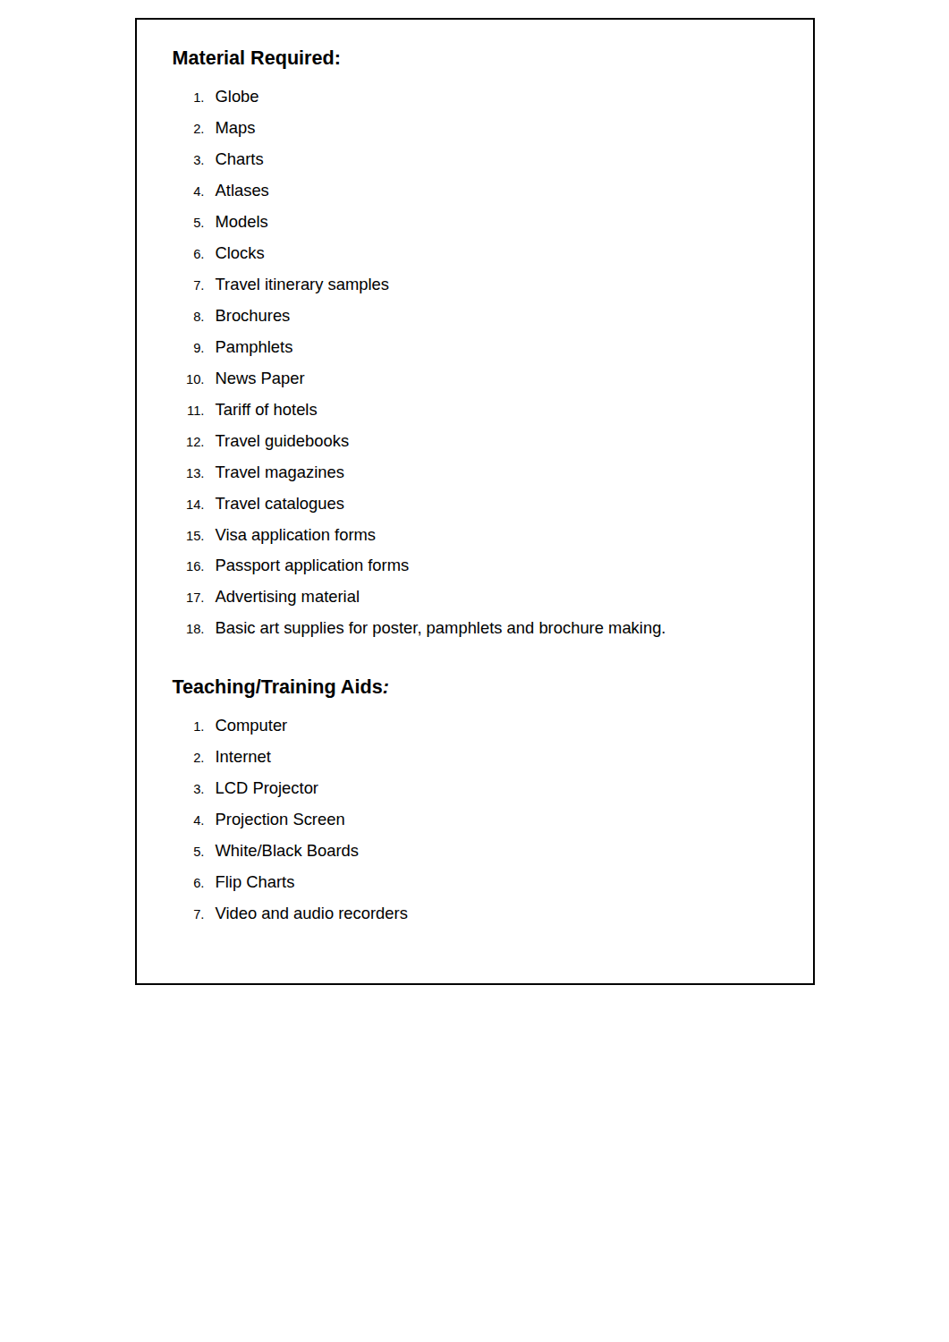Material Required:
Globe
Maps
Charts
Atlases
Models
Clocks
Travel itinerary samples
Brochures
Pamphlets
News Paper
Tariff of hotels
Travel guidebooks
Travel magazines
Travel catalogues
Visa application forms
Passport application forms
Advertising material
Basic art supplies for poster, pamphlets and brochure making.
Teaching/Training Aids:
Computer
Internet
LCD Projector
Projection Screen
White/Black Boards
Flip Charts
Video and audio recorders